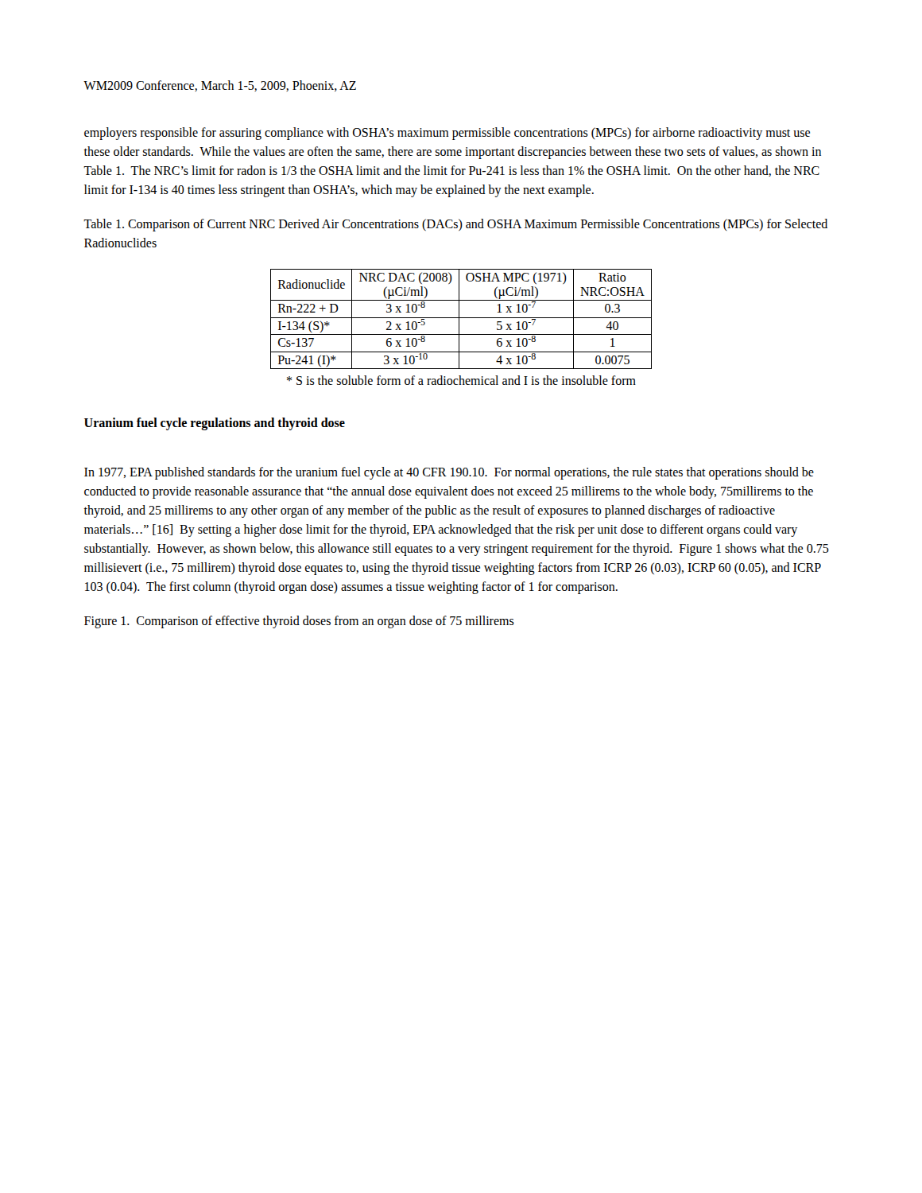WM2009 Conference, March 1-5, 2009, Phoenix, AZ
employers responsible for assuring compliance with OSHA’s maximum permissible concentrations (MPCs) for airborne radioactivity must use these older standards. While the values are often the same, there are some important discrepancies between these two sets of values, as shown in Table 1. The NRC’s limit for radon is 1/3 the OSHA limit and the limit for Pu-241 is less than 1% the OSHA limit. On the other hand, the NRC limit for I-134 is 40 times less stringent than OSHA’s, which may be explained by the next example.
Table 1. Comparison of Current NRC Derived Air Concentrations (DACs) and OSHA Maximum Permissible Concentrations (MPCs) for Selected Radionuclides
| Radionuclide | NRC DAC (2008) (µCi/ml) | OSHA MPC (1971) (µCi/ml) | Ratio NRC:OSHA |
| --- | --- | --- | --- |
| Rn-222 + D | 3 x 10 -8 | 1 x 10 -7 | 0.3 |
| I-134 (S)* | 2 x 10 -5 | 5 x 10 -7 | 40 |
| Cs-137 | 6 x 10 -8 | 6 x 10 -8 | 1 |
| Pu-241 (I)* | 3 x 10 -10 | 4 x 10 -8 | 0.0075 |
* S is the soluble form of a radiochemical and I is the insoluble form
Uranium fuel cycle regulations and thyroid dose
In 1977, EPA published standards for the uranium fuel cycle at 40 CFR 190.10. For normal operations, the rule states that operations should be conducted to provide reasonable assurance that “the annual dose equivalent does not exceed 25 millirems to the whole body, 75millirems to the thyroid, and 25 millirems to any other organ of any member of the public as the result of exposures to planned discharges of radioactive materials…” [16] By setting a higher dose limit for the thyroid, EPA acknowledged that the risk per unit dose to different organs could vary substantially. However, as shown below, this allowance still equates to a very stringent requirement for the thyroid. Figure 1 shows what the 0.75 millisievert (i.e., 75 millirem) thyroid dose equates to, using the thyroid tissue weighting factors from ICRP 26 (0.03), ICRP 60 (0.05), and ICRP 103 (0.04). The first column (thyroid organ dose) assumes a tissue weighting factor of 1 for comparison.
Figure 1. Comparison of effective thyroid doses from an organ dose of 75 millirems